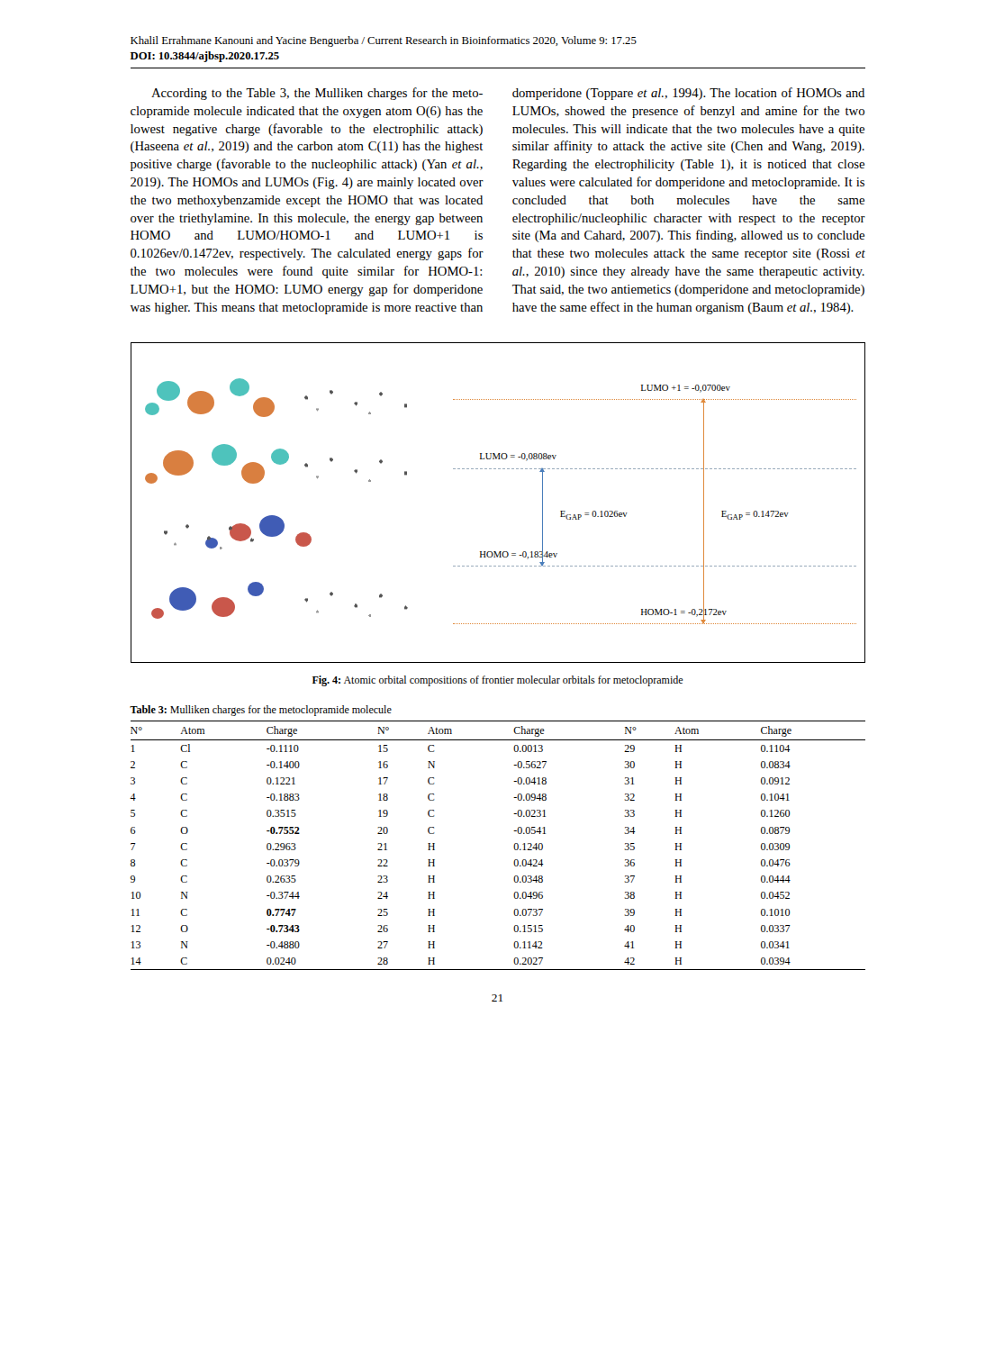Khalil Errahmane Kanouni and Yacine Benguerba / Current Research in Bioinformatics 2020, Volume 9: 17.25 DOI: 10.3844/ajbsp.2020.17.25
According to the Table 3, the Mulliken charges for the metoclopramide molecule indicated that the oxygen atom O(6) has the lowest negative charge (favorable to the electrophilic attack) (Haseena et al., 2019) and the carbon atom C(11) has the highest positive charge (favorable to the nucleophilic attack) (Yan et al., 2019). The HOMOs and LUMOs (Fig. 4) are mainly located over the two methoxybenzamide except the HOMO that was located over the triethylamine. In this molecule, the energy gap between HOMO and LUMO/HOMO-1 and LUMO+1 is 0.1026ev/0.1472ev, respectively. The calculated energy gaps for the two molecules were found quite similar for HOMO-1: LUMO+1, but the HOMO: LUMO energy gap for domperidone was higher. This means that metoclopramide is more reactive than domperidone (Toppare et al., 1994). The location of HOMOs and LUMOs, showed the presence of benzyl and amine for the two molecules. This will indicate that the two molecules have a quite similar affinity to attack the active site (Chen and Wang, 2019). Regarding the electrophilicity (Table 1), it is noticed that close values were calculated for domperidone and metoclopramide. It is concluded that both molecules have the same electrophilic/nucleophilic character with respect to the receptor site (Ma and Cahard, 2007). This finding, allowed us to conclude that these two molecules attack the same receptor site (Rossi et al., 2010) since they already have the same therapeutic activity. That said, the two antiemetics (domperidone and metoclopramide) have the same effect in the human organism (Baum et al., 1984).
LUMO +1 = -0,0700ev
LUMO = -0,0808ev
HOMO = -0,1834ev
HOMO-1 = -0,2172ev
EGAP = 0.1026ev
EGAP = 0.1472ev
Fig. 4: Atomic orbital compositions of frontier molecular orbitals for metoclopramide
Table 3: Mulliken charges for the metoclopramide molecule
| N° | Atom | Charge | N° | Atom | Charge | N° | Atom | Charge |
| --- | --- | --- | --- | --- | --- | --- | --- | --- |
| 1 | Cl | -0.1110 | 15 | C | 0.0013 | 29 | H | 0.1104 |
| 2 | C | -0.1400 | 16 | N | -0.5627 | 30 | H | 0.0834 |
| 3 | C | 0.1221 | 17 | C | -0.0418 | 31 | H | 0.0912 |
| 4 | C | -0.1883 | 18 | C | -0.0948 | 32 | H | 0.1041 |
| 5 | C | 0.3515 | 19 | C | -0.0231 | 33 | H | 0.1260 |
| 6 | O | -0.7552 | 20 | C | -0.0541 | 34 | H | 0.0879 |
| 7 | C | 0.2963 | 21 | H | 0.1240 | 35 | H | 0.0309 |
| 8 | C | -0.0379 | 22 | H | 0.0424 | 36 | H | 0.0476 |
| 9 | C | 0.2635 | 23 | H | 0.0348 | 37 | H | 0.0444 |
| 10 | N | -0.3744 | 24 | H | 0.0496 | 38 | H | 0.0452 |
| 11 | C | 0.7747 | 25 | H | 0.0737 | 39 | H | 0.1010 |
| 12 | O | -0.7343 | 26 | H | 0.1515 | 40 | H | 0.0337 |
| 13 | N | -0.4880 | 27 | H | 0.1142 | 41 | H | 0.0341 |
| 14 | C | 0.0240 | 28 | H | 0.2027 | 42 | H | 0.0394 |
21